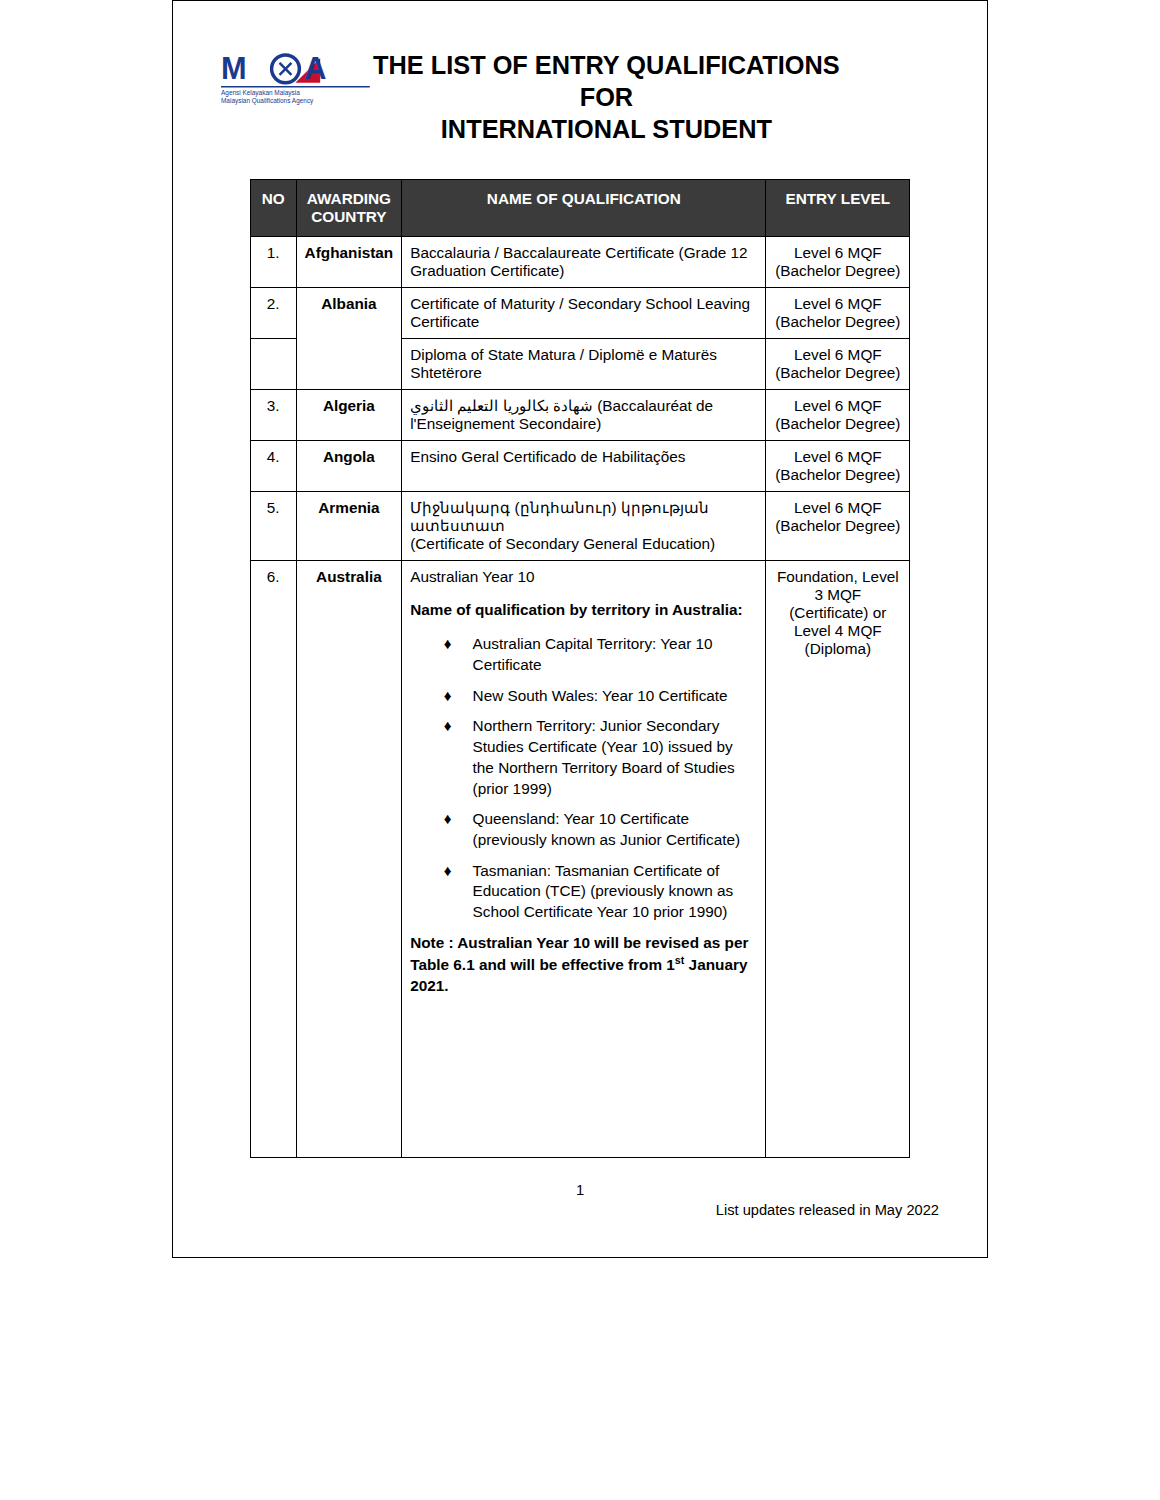M A Agensi Kelayakan Malaysia Malaysian Qualifications Agency
THE LIST OF ENTRY QUALIFICATIONS FOR
INTERNATIONAL STUDENT
| NO | AWARDING COUNTRY | NAME OF QUALIFICATION | ENTRY LEVEL |
| --- | --- | --- | --- |
| 1. | Afghanistan | Baccalauria / Baccalaureate Certificate (Grade 12 Graduation Certificate) | Level 6 MQF (Bachelor Degree) |
| 2. | Albania | Certificate of Maturity / Secondary School Leaving Certificate | Level 6 MQF (Bachelor Degree) |
| | Diploma of State Matura / Diplomë e Maturës Shtetërore | Level 6 MQF (Bachelor Degree) |
| 3. | Algeria | شهادة بكالوريا التعليم الثانوي (Baccalauréat de l'Enseignement Secondaire) | Level 6 MQF (Bachelor Degree) |
| 4. | Angola | Ensino Geral Certificado de Habilitações | Level 6 MQF (Bachelor Degree) |
| 5. | Armenia | Միջնակարգ (ընդհանուր) կրթության ատեստատ (Certificate of Secondary General Education) | Level 6 MQF (Bachelor Degree) |
| 6. | Australia | Australian Year 10 Name of qualification by territory in Australia: Australian Capital Territory: Year 10 Certificate New South Wales: Year 10 Certificate Northern Territory: Junior Secondary Studies Certificate (Year 10) issued by the Northern Territory Board of Studies (prior 1999) Queensland: Year 10 Certificate (previously known as Junior Certificate) Tasmanian: Tasmanian Certificate of Education (TCE) (previously known as School Certificate Year 10 prior 1990) Note : Australian Year 10 will be revised as per Table 6.1 and will be effective from 1 st January 2021. | Foundation, Level 3 MQF (Certificate) or Level 4 MQF (Diploma) |
1
List updates released in May 2022